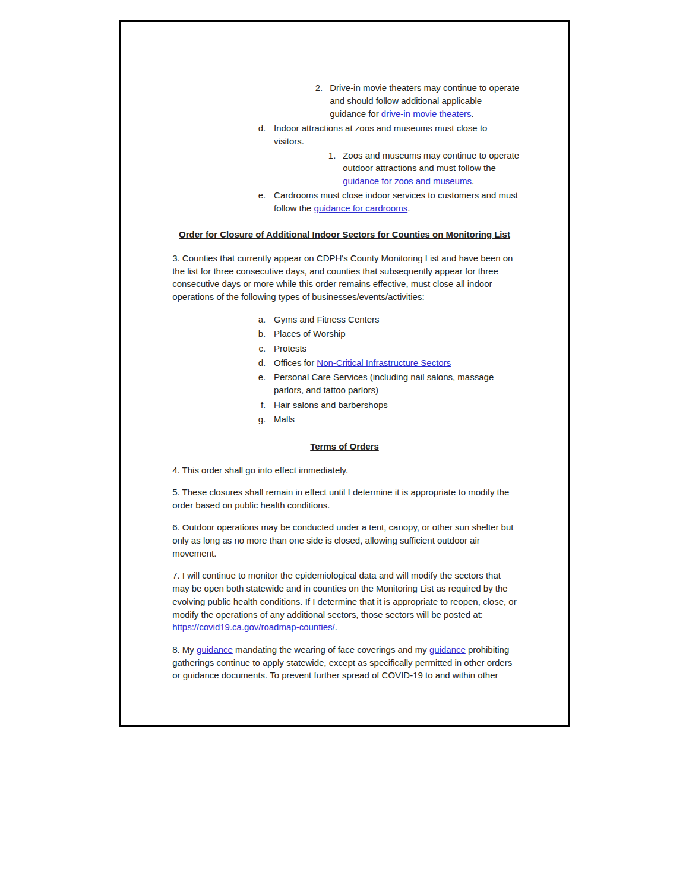Drive-in movie theaters may continue to operate and should follow additional applicable guidance for drive-in movie theaters.
Indoor attractions at zoos and museums must close to visitors.
Zoos and museums may continue to operate outdoor attractions and must follow the guidance for zoos and museums.
Cardrooms must close indoor services to customers and must follow the guidance for cardrooms.
Order for Closure of Additional Indoor Sectors for Counties on Monitoring List
3. Counties that currently appear on CDPH's County Monitoring List and have been on the list for three consecutive days, and counties that subsequently appear for three consecutive days or more while this order remains effective, must close all indoor operations of the following types of businesses/events/activities:
Gyms and Fitness Centers
Places of Worship
Protests
Offices for Non-Critical Infrastructure Sectors
Personal Care Services (including nail salons, massage parlors, and tattoo parlors)
Hair salons and barbershops
Malls
Terms of Orders
4. This order shall go into effect immediately.
5. These closures shall remain in effect until I determine it is appropriate to modify the order based on public health conditions.
6. Outdoor operations may be conducted under a tent, canopy, or other sun shelter but only as long as no more than one side is closed, allowing sufficient outdoor air movement.
7. I will continue to monitor the epidemiological data and will modify the sectors that may be open both statewide and in counties on the Monitoring List as required by the evolving public health conditions. If I determine that it is appropriate to reopen, close, or modify the operations of any additional sectors, those sectors will be posted at: https://covid19.ca.gov/roadmap-counties/.
8. My guidance mandating the wearing of face coverings and my guidance prohibiting gatherings continue to apply statewide, except as specifically permitted in other orders or guidance documents. To prevent further spread of COVID-19 to and within other